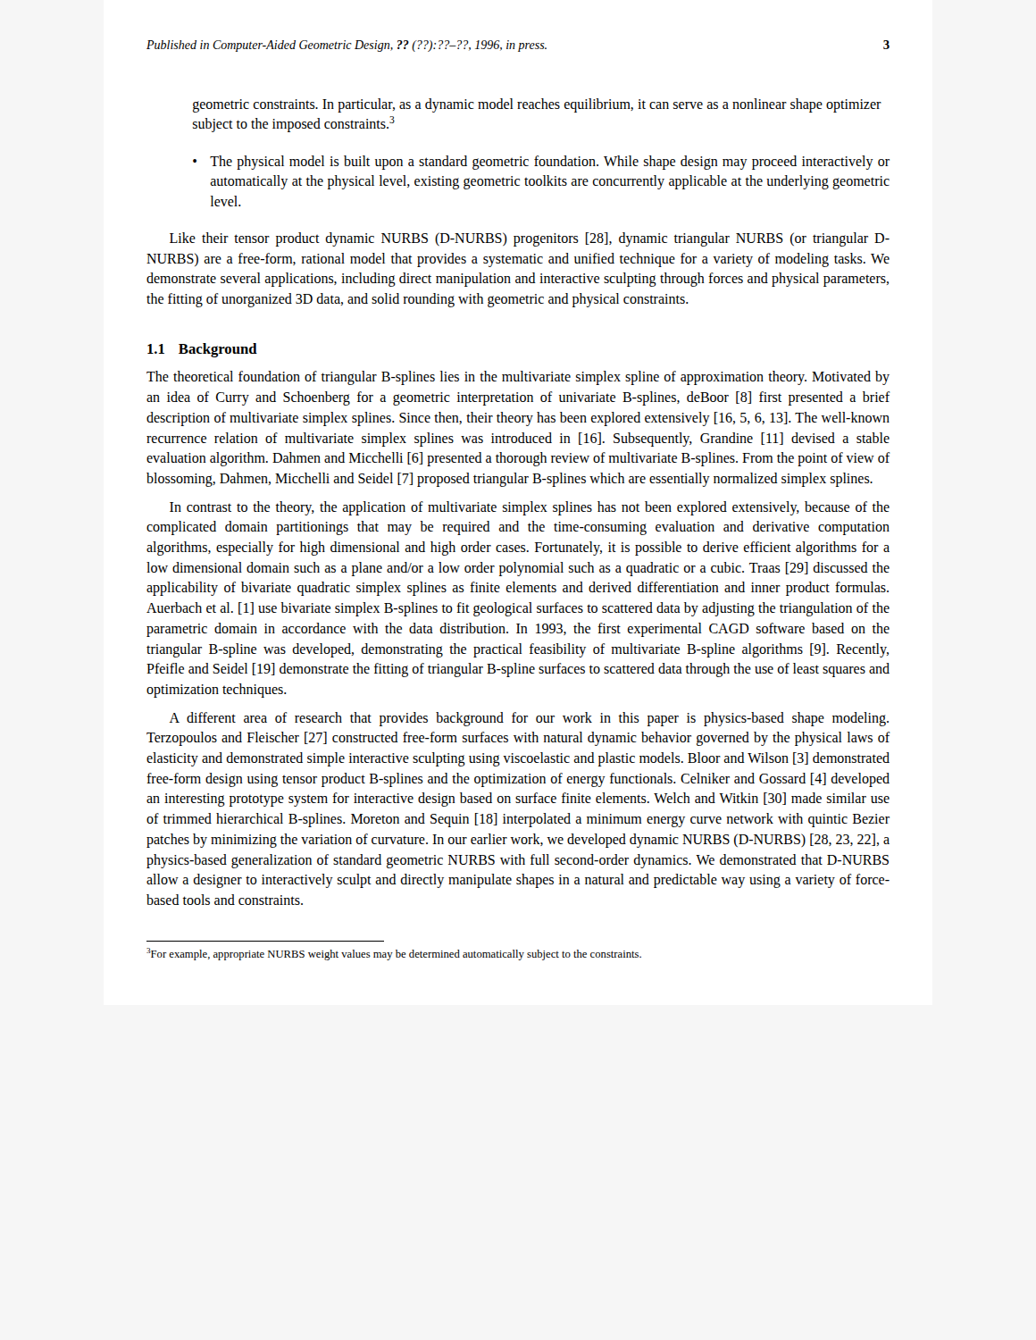Published in Computer-Aided Geometric Design, ?? (??):??–??, 1996, in press. 3
geometric constraints. In particular, as a dynamic model reaches equilibrium, it can serve as a nonlinear shape optimizer subject to the imposed constraints.3
The physical model is built upon a standard geometric foundation. While shape design may proceed interactively or automatically at the physical level, existing geometric toolkits are concurrently applicable at the underlying geometric level.
Like their tensor product dynamic NURBS (D-NURBS) progenitors [28], dynamic triangular NURBS (or triangular D-NURBS) are a free-form, rational model that provides a systematic and unified technique for a variety of modeling tasks. We demonstrate several applications, including direct manipulation and interactive sculpting through forces and physical parameters, the fitting of unorganized 3D data, and solid rounding with geometric and physical constraints.
1.1 Background
The theoretical foundation of triangular B-splines lies in the multivariate simplex spline of approximation theory. Motivated by an idea of Curry and Schoenberg for a geometric interpretation of univariate B-splines, deBoor [8] first presented a brief description of multivariate simplex splines. Since then, their theory has been explored extensively [16, 5, 6, 13]. The well-known recurrence relation of multivariate simplex splines was introduced in [16]. Subsequently, Grandine [11] devised a stable evaluation algorithm. Dahmen and Micchelli [6] presented a thorough review of multivariate B-splines. From the point of view of blossoming, Dahmen, Micchelli and Seidel [7] proposed triangular B-splines which are essentially normalized simplex splines.
In contrast to the theory, the application of multivariate simplex splines has not been explored extensively, because of the complicated domain partitionings that may be required and the time-consuming evaluation and derivative computation algorithms, especially for high dimensional and high order cases. Fortunately, it is possible to derive efficient algorithms for a low dimensional domain such as a plane and/or a low order polynomial such as a quadratic or a cubic. Traas [29] discussed the applicability of bivariate quadratic simplex splines as finite elements and derived differentiation and inner product formulas. Auerbach et al. [1] use bivariate simplex B-splines to fit geological surfaces to scattered data by adjusting the triangulation of the parametric domain in accordance with the data distribution. In 1993, the first experimental CAGD software based on the triangular B-spline was developed, demonstrating the practical feasibility of multivariate B-spline algorithms [9]. Recently, Pfeifle and Seidel [19] demonstrate the fitting of triangular B-spline surfaces to scattered data through the use of least squares and optimization techniques.
A different area of research that provides background for our work in this paper is physics-based shape modeling. Terzopoulos and Fleischer [27] constructed free-form surfaces with natural dynamic behavior governed by the physical laws of elasticity and demonstrated simple interactive sculpting using viscoelastic and plastic models. Bloor and Wilson [3] demonstrated free-form design using tensor product B-splines and the optimization of energy functionals. Celniker and Gossard [4] developed an interesting prototype system for interactive design based on surface finite elements. Welch and Witkin [30] made similar use of trimmed hierarchical B-splines. Moreton and Sequin [18] interpolated a minimum energy curve network with quintic Bezier patches by minimizing the variation of curvature. In our earlier work, we developed dynamic NURBS (D-NURBS) [28, 23, 22], a physics-based generalization of standard geometric NURBS with full second-order dynamics. We demonstrated that D-NURBS allow a designer to interactively sculpt and directly manipulate shapes in a natural and predictable way using a variety of force-based tools and constraints.
3For example, appropriate NURBS weight values may be determined automatically subject to the constraints.